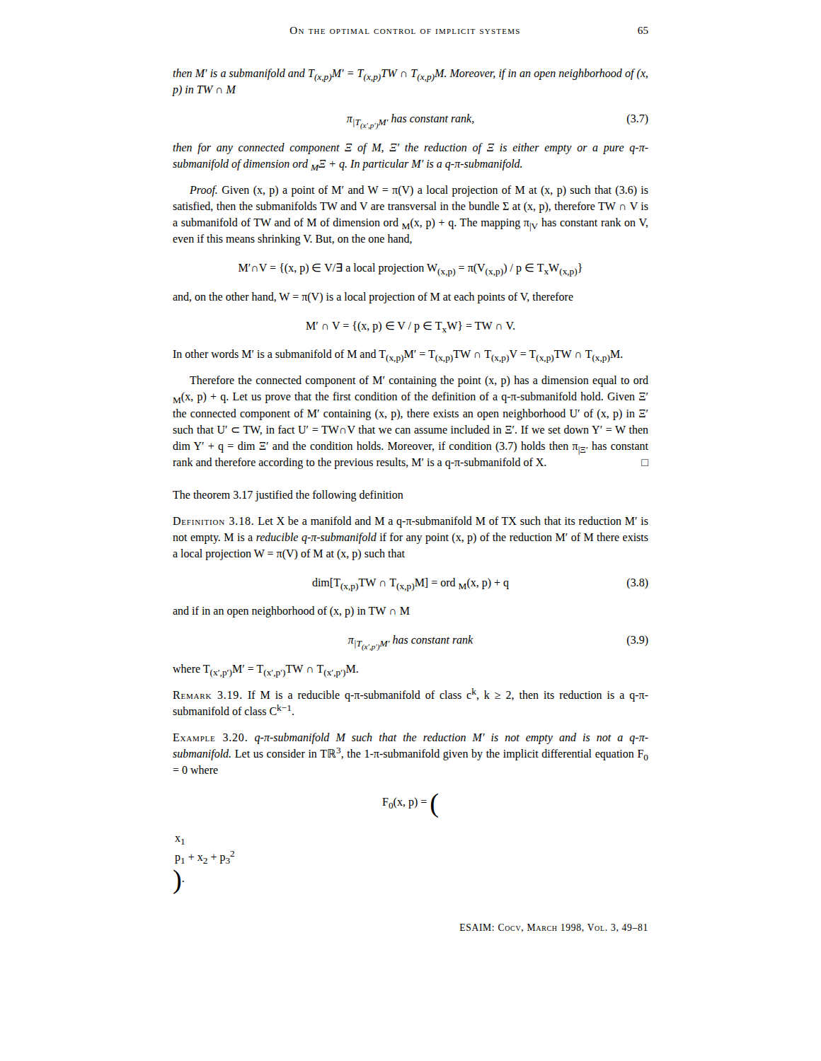On the optimal control of implicit systems 65
then M′ is a submanifold and T(x,p)M′ = T(x,p)TW ∩ T(x,p)M. Moreover, if in an open neighborhood of (x, p) in TW ∩ M
π|T(x′,p′)M′ has constant rank, (3.7)
then for any connected component Ξ of M, Ξ′ the reduction of Ξ is either empty or a pure q-π-submanifold of dimension ord MΞ + q. In particular M′ is a q-π-submanifold.
Proof. Given (x, p) a point of M′ and W = π(V) a local projection of M at (x, p) such that (3.6) is satisfied, then the submanifolds TW and V are transversal in the bundle Σ at (x, p), therefore TW ∩ V is a submanifold of TW and of M of dimension ord M(x, p) + q. The mapping π|V has constant rank on V, even if this means shrinking V. But, on the one hand,
M′∩V = {(x, p) ∈ V/∃ a local projection W(x,p) = π(V(x,p)) / p ∈ TxW(x,p)}
and, on the other hand, W = π(V) is a local projection of M at each points of V, therefore
M′ ∩ V = {(x, p) ∈ V / p ∈ TxW} = TW ∩ V.
In other words M′ is a submanifold of M and T(x,p)M′ = T(x,p)TW ∩ T(x,p)V = T(x,p)TW ∩ T(x,p)M.
Therefore the connected component of M′ containing the point (x, p) has a dimension equal to ord M(x, p) + q. Let us prove that the first condition of the definition of a q-π-submanifold hold. Given Ξ′ the connected component of M′ containing (x, p), there exists an open neighborhood U′ of (x, p) in Ξ′ such that U′ ⊂ TW, in fact U′ = TW∩V that we can assume included in Ξ′. If we set down Y′ = W then dim Y′ + q = dim Ξ′ and the condition holds. Moreover, if condition (3.7) holds then π|Ξ′ has constant rank and therefore according to the previous results, M′ is a q-π-submanifold of X. □
The theorem 3.17 justified the following definition
Definition 3.18. Let X be a manifold and M a q-π-submanifold M of TX such that its reduction M′ is not empty. M is a reducible q-π-submanifold if for any point (x, p) of the reduction M′ of M there exists a local projection W = π(V) of M at (x, p) such that
dim[T(x,p)TW ∩ T(x,p)M] = ord M(x, p) + q (3.8)
and if in an open neighborhood of (x, p) in TW ∩ M
π|T(x′,p′)M′ has constant rank (3.9)
where T(x′,p′)M′ = T(x′,p′)TW ∩ T(x′,p′)M.
Remark 3.19. If M is a reducible q-π-submanifold of class ck, k ≥ 2, then its reduction is a q-π-submanifold of class Ck−1.
Example 3.20. q-π-submanifold M such that the reduction M′ is not empty and is not a q-π-submanifold. Let us consider in Tℝ3, the 1-π-submanifold given by the implicit differential equation F0 = 0 where
F0(x, p) = (
| x 1 |
| p 1 + x 2 + p 3 2 |
).
ESAIM: Cocv, March 1998, Vol. 3, 49–81